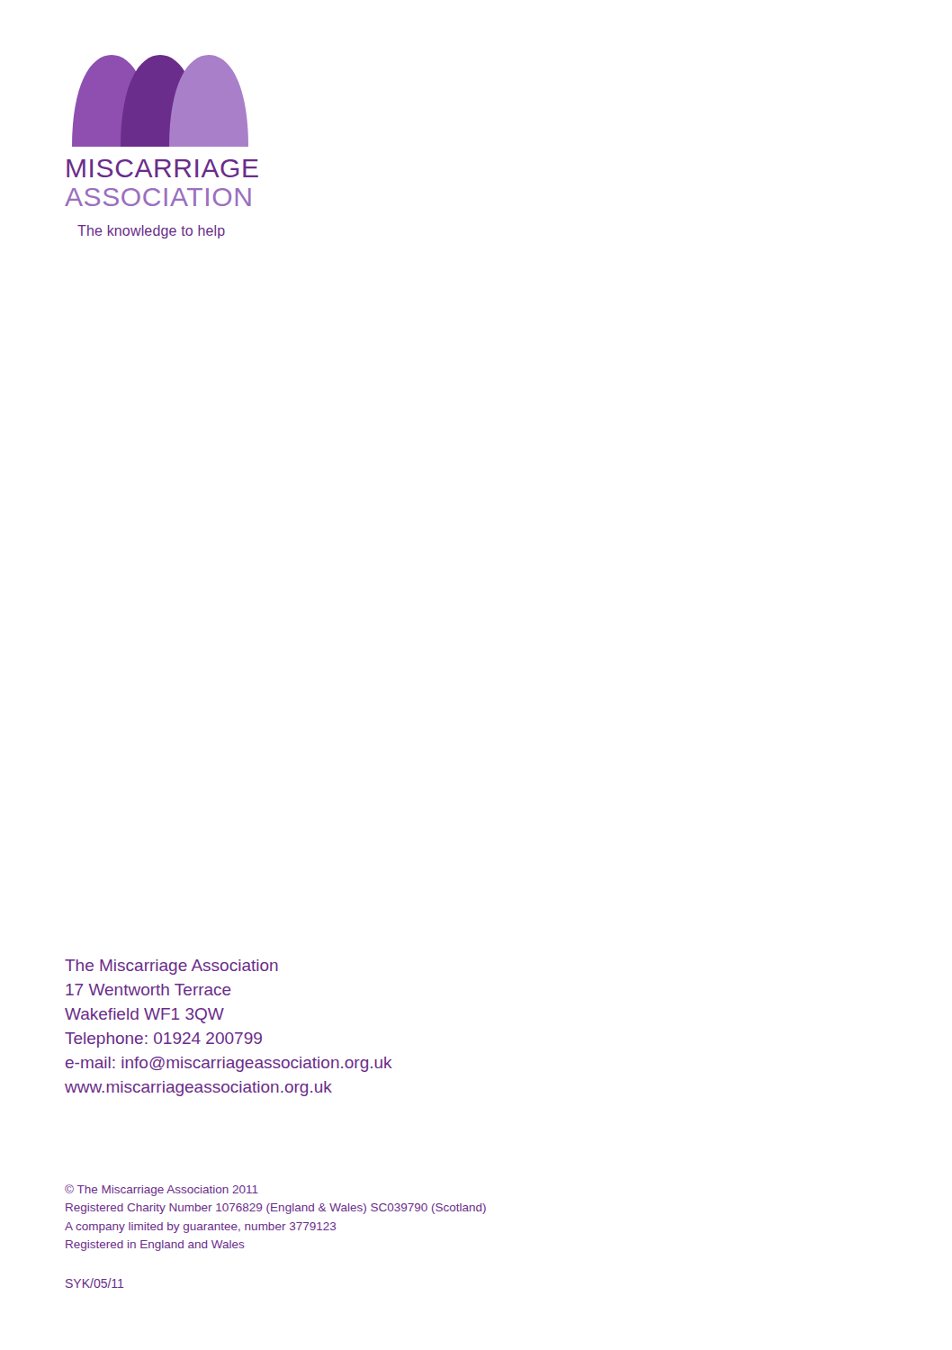MISCARRIAGE
ASSOCIATION
The knowledge to help
The Miscarriage Association
17 Wentworth Terrace
Wakefield WF1 3QW
Telephone: 01924 200799
e-mail: info@miscarriageassociation.org.uk
www.miscarriageassociation.org.uk
© The Miscarriage Association 2011
Registered Charity Number 1076829 (England & Wales) SC039790 (Scotland)
A company limited by guarantee, number 3779123
Registered in England and Wales
SYK/05/11